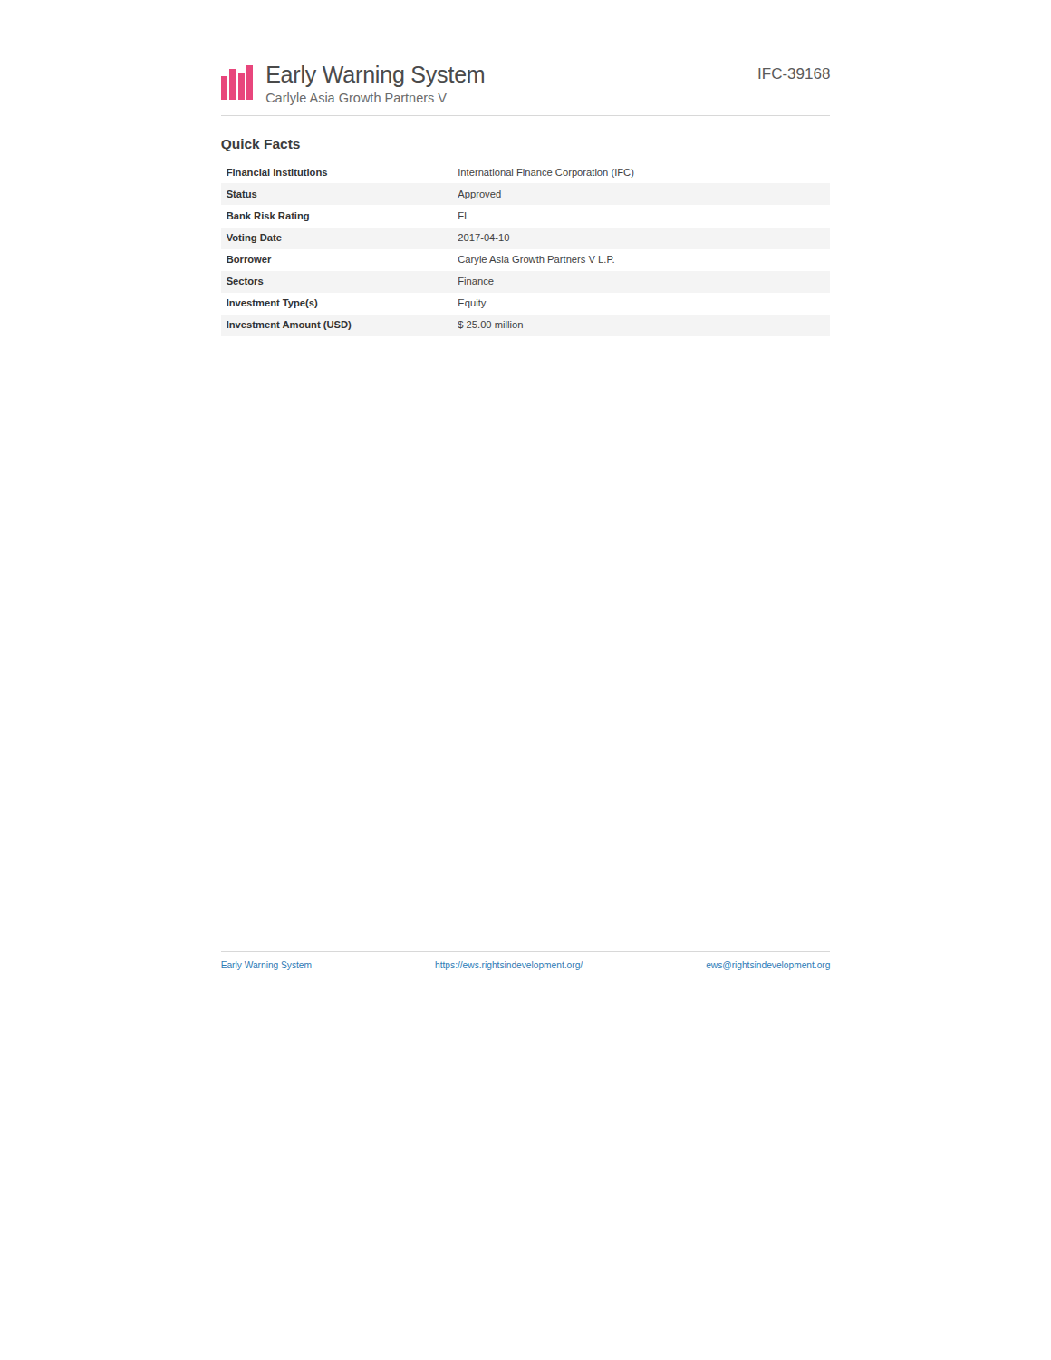Early Warning System
Carlyle Asia Growth Partners V
IFC-39168
Quick Facts
| Financial Institutions | International Finance Corporation (IFC) |
| Status | Approved |
| Bank Risk Rating | FI |
| Voting Date | 2017-04-10 |
| Borrower | Caryle Asia Growth Partners V L.P. |
| Sectors | Finance |
| Investment Type(s) | Equity |
| Investment Amount (USD) | $ 25.00 million |
Early Warning System
https://ews.rightsindevelopment.org/
ews@rightsindevelopment.org